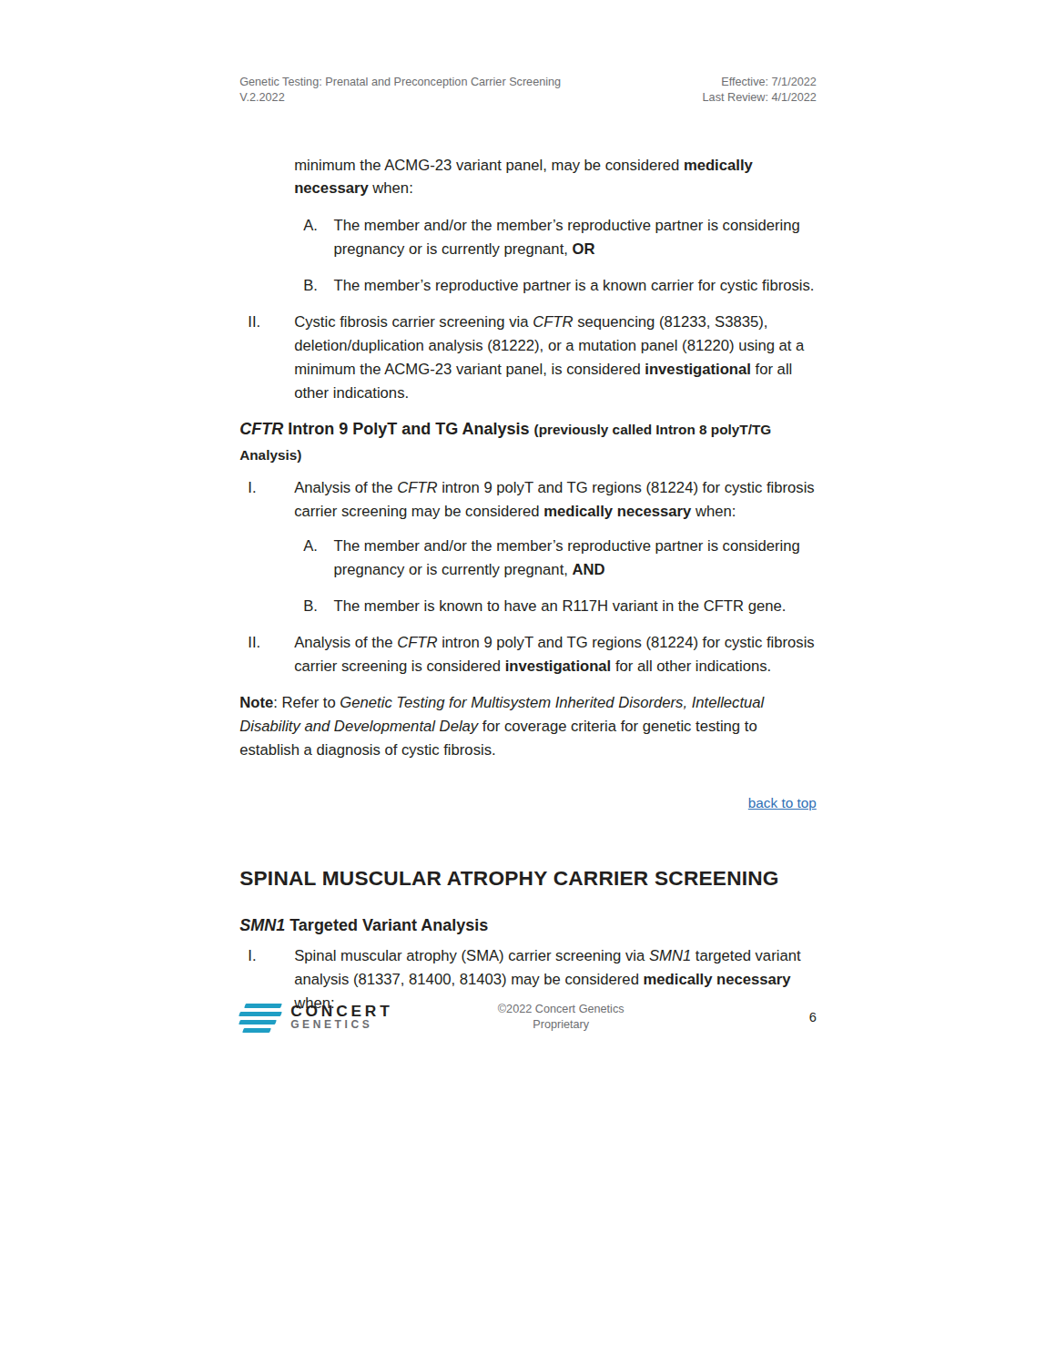Genetic Testing: Prenatal and Preconception Carrier Screening
V.2.2022
Effective: 7/1/2022
Last Review: 4/1/2022
minimum the ACMG-23 variant panel, may be considered medically necessary when:
A. The member and/or the member’s reproductive partner is considering pregnancy or is currently pregnant, OR
B. The member’s reproductive partner is a known carrier for cystic fibrosis.
II. Cystic fibrosis carrier screening via CFTR sequencing (81233, S3835), deletion/duplication analysis (81222), or a mutation panel (81220) using at a minimum the ACMG-23 variant panel, is considered investigational for all other indications.
CFTR Intron 9 PolyT and TG Analysis (previously called Intron 8 polyT/TG Analysis)
I. Analysis of the CFTR intron 9 polyT and TG regions (81224) for cystic fibrosis carrier screening may be considered medically necessary when:
A. The member and/or the member’s reproductive partner is considering pregnancy or is currently pregnant, AND
B. The member is known to have an R117H variant in the CFTR gene.
II. Analysis of the CFTR intron 9 polyT and TG regions (81224) for cystic fibrosis carrier screening is considered investigational for all other indications.
Note: Refer to Genetic Testing for Multisystem Inherited Disorders, Intellectual Disability and Developmental Delay for coverage criteria for genetic testing to establish a diagnosis of cystic fibrosis.
back to top
SPINAL MUSCULAR ATROPHY CARRIER SCREENING
SMN1 Targeted Variant Analysis
I. Spinal muscular atrophy (SMA) carrier screening via SMN1 targeted variant analysis (81337, 81400, 81403) may be considered medically necessary when:
CONCERT
GENETICS
©2022 Concert Genetics
Proprietary
6